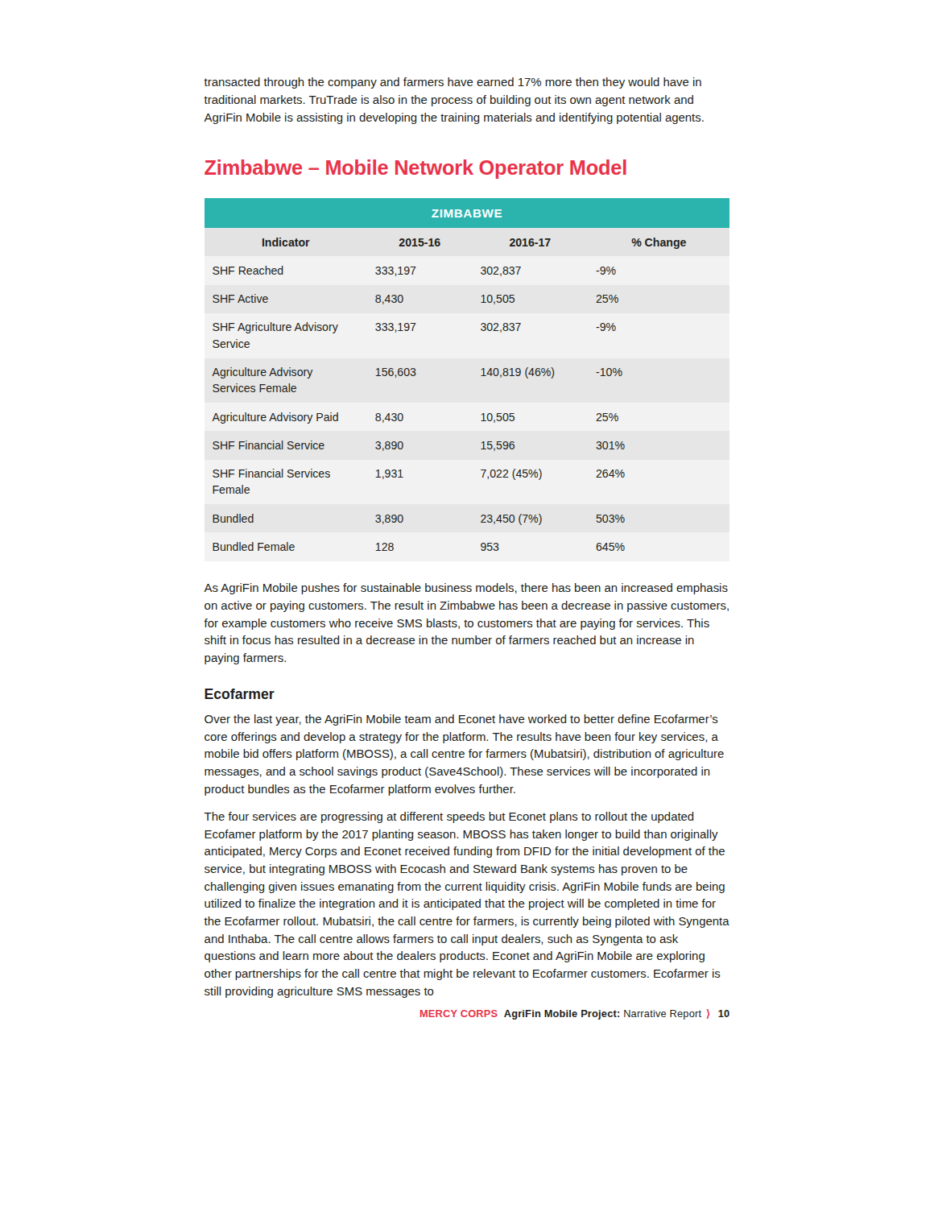transacted through the company and farmers have earned 17% more then they would have in traditional markets. TruTrade is also in the process of building out its own agent network and AgriFin Mobile is assisting in developing the training materials and identifying potential agents.
Zimbabwe – Mobile Network Operator Model
ZIMBABWE
| Indicator | 2015-16 | 2016-17 | % Change |
| --- | --- | --- | --- |
| SHF Reached | 333,197 | 302,837 | -9% |
| SHF Active | 8,430 | 10,505 | 25% |
| SHF Agriculture Advisory Service | 333,197 | 302,837 | -9% |
| Agriculture Advisory Services Female | 156,603 | 140,819 (46%) | -10% |
| Agriculture Advisory Paid | 8,430 | 10,505 | 25% |
| SHF Financial Service | 3,890 | 15,596 | 301% |
| SHF Financial Services Female | 1,931 | 7,022 (45%) | 264% |
| Bundled | 3,890 | 23,450 (7%) | 503% |
| Bundled Female | 128 | 953 | 645% |
As AgriFin Mobile pushes for sustainable business models, there has been an increased emphasis on active or paying customers. The result in Zimbabwe has been a decrease in passive customers, for example customers who receive SMS blasts, to customers that are paying for services. This shift in focus has resulted in a decrease in the number of farmers reached but an increase in paying farmers.
Ecofarmer
Over the last year, the AgriFin Mobile team and Econet have worked to better define Ecofarmer’s core offerings and develop a strategy for the platform. The results have been four key services, a mobile bid offers platform (MBOSS), a call centre for farmers (Mubatsiri), distribution of agriculture messages, and a school savings product (Save4School). These services will be incorporated in product bundles as the Ecofarmer platform evolves further.
The four services are progressing at different speeds but Econet plans to rollout the updated Ecofamer platform by the 2017 planting season. MBOSS has taken longer to build than originally anticipated, Mercy Corps and Econet received funding from DFID for the initial development of the service, but integrating MBOSS with Ecocash and Steward Bank systems has proven to be challenging given issues emanating from the current liquidity crisis. AgriFin Mobile funds are being utilized to finalize the integration and it is anticipated that the project will be completed in time for the Ecofarmer rollout. Mubatsiri, the call centre for farmers, is currently being piloted with Syngenta and Inthaba. The call centre allows farmers to call input dealers, such as Syngenta to ask questions and learn more about the dealers products. Econet and AgriFin Mobile are exploring other partnerships for the call centre that might be relevant to Ecofarmer customers. Ecofarmer is still providing agriculture SMS messages to
MERCY CORPS AgriFin Mobile Project: Narrative Report⟩10